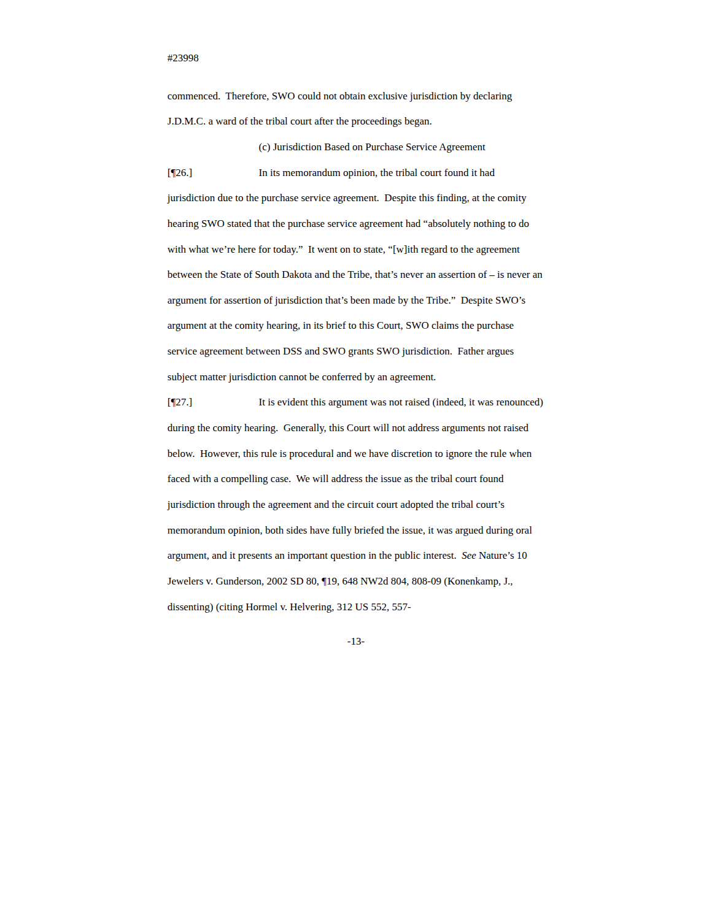#23998
commenced. Therefore, SWO could not obtain exclusive jurisdiction by declaring J.D.M.C. a ward of the tribal court after the proceedings began.
(c) Jurisdiction Based on Purchase Service Agreement
[¶26.] In its memorandum opinion, the tribal court found it had jurisdiction due to the purchase service agreement. Despite this finding, at the comity hearing SWO stated that the purchase service agreement had “absolutely nothing to do with what we’re here for today.” It went on to state, “[w]ith regard to the agreement between the State of South Dakota and the Tribe, that’s never an assertion of – is never an argument for assertion of jurisdiction that’s been made by the Tribe.” Despite SWO’s argument at the comity hearing, in its brief to this Court, SWO claims the purchase service agreement between DSS and SWO grants SWO jurisdiction. Father argues subject matter jurisdiction cannot be conferred by an agreement.
[¶27.] It is evident this argument was not raised (indeed, it was renounced) during the comity hearing. Generally, this Court will not address arguments not raised below. However, this rule is procedural and we have discretion to ignore the rule when faced with a compelling case. We will address the issue as the tribal court found jurisdiction through the agreement and the circuit court adopted the tribal court’s memorandum opinion, both sides have fully briefed the issue, it was argued during oral argument, and it presents an important question in the public interest. See Nature’s 10 Jewelers v. Gunderson, 2002 SD 80, ¶19, 648 NW2d 804, 808-09 (Konenkamp, J., dissenting) (citing Hormel v. Helvering, 312 US 552, 557-
-13-